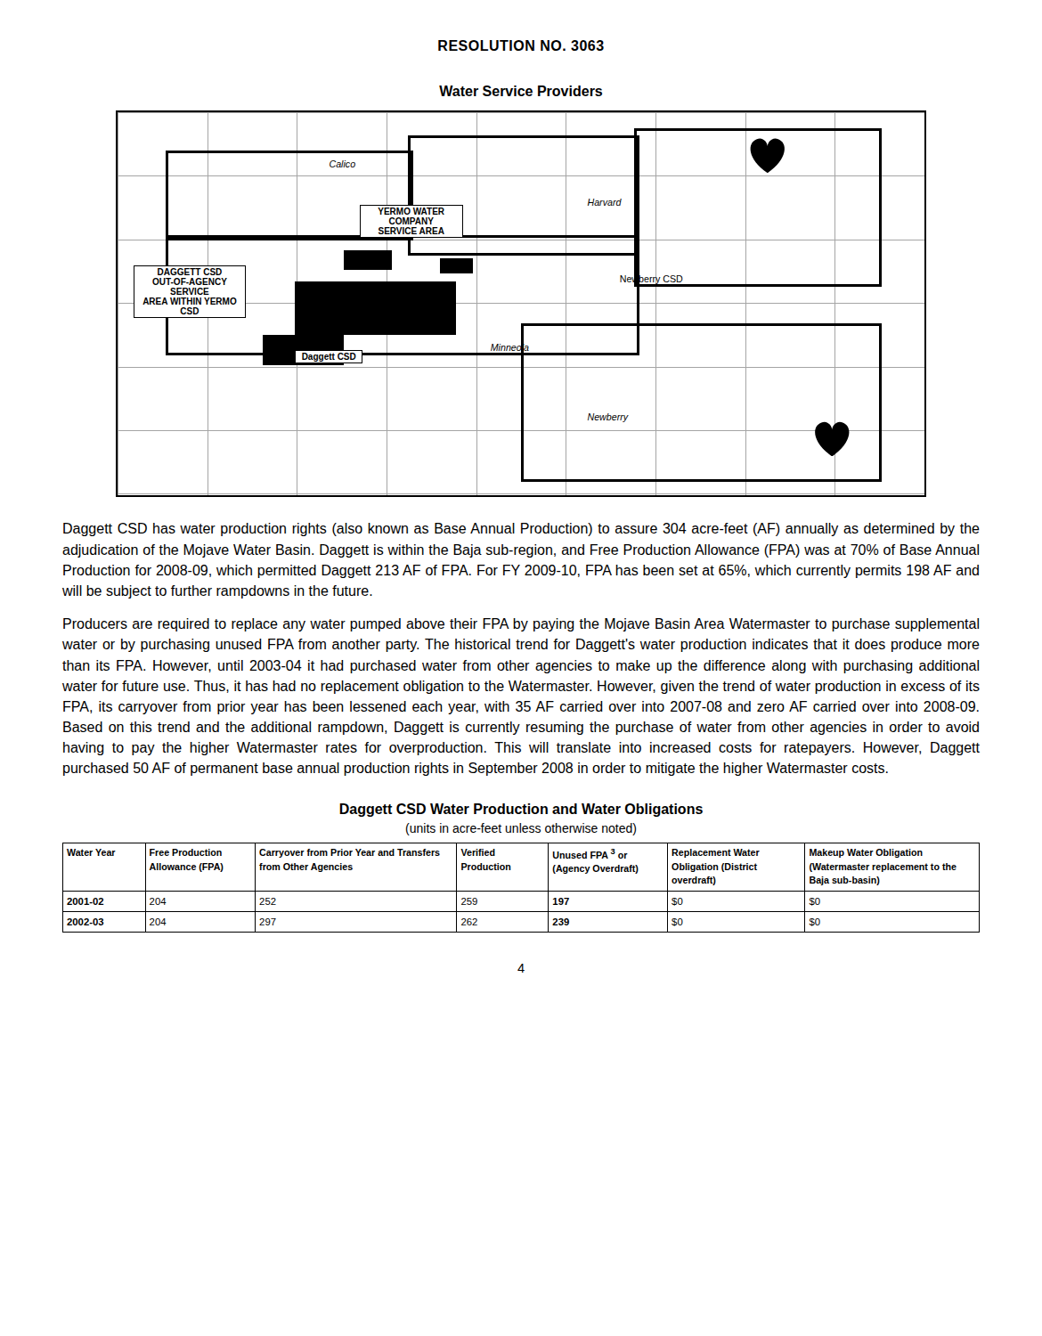RESOLUTION NO. 3063
Water Service Providers
YERMO WATER COMPANY
SERVICE AREA
DAGGETT CSD
OUT-OF-AGENCY SERVICE
AREA WITHIN YERMO CSD
Daggett CSD
Calico
Harvard
Newberry CSD
Minneola
Newberry
Daggett CSD has water production rights (also known as Base Annual Production) to assure 304 acre-feet (AF) annually as determined by the adjudication of the Mojave Water Basin. Daggett is within the Baja sub-region, and Free Production Allowance (FPA) was at 70% of Base Annual Production for 2008-09, which permitted Daggett 213 AF of FPA. For FY 2009-10, FPA has been set at 65%, which currently permits 198 AF and will be subject to further rampdowns in the future.
Producers are required to replace any water pumped above their FPA by paying the Mojave Basin Area Watermaster to purchase supplemental water or by purchasing unused FPA from another party. The historical trend for Daggett's water production indicates that it does produce more than its FPA. However, until 2003-04 it had purchased water from other agencies to make up the difference along with purchasing additional water for future use. Thus, it has had no replacement obligation to the Watermaster. However, given the trend of water production in excess of its FPA, its carryover from prior year has been lessened each year, with 35 AF carried over into 2007-08 and zero AF carried over into 2008-09. Based on this trend and the additional rampdown, Daggett is currently resuming the purchase of water from other agencies in order to avoid having to pay the higher Watermaster rates for overproduction. This will translate into increased costs for ratepayers. However, Daggett purchased 50 AF of permanent base annual production rights in September 2008 in order to mitigate the higher Watermaster costs.
Daggett CSD Water Production and Water Obligations
(units in acre-feet unless otherwise noted)
| Water Year | Free Production Allowance (FPA) | Carryover from Prior Year and Transfers from Other Agencies | Verified Production | Unused FPA 3 or (Agency Overdraft) | Replacement Water Obligation (District overdraft) | Makeup Water Obligation (Watermaster replacement to the Baja sub-basin) |
| --- | --- | --- | --- | --- | --- | --- |
| 2001-02 | 204 | 252 | 259 | 197 | $0 | $0 |
| 2002-03 | 204 | 297 | 262 | 239 | $0 | $0 |
4